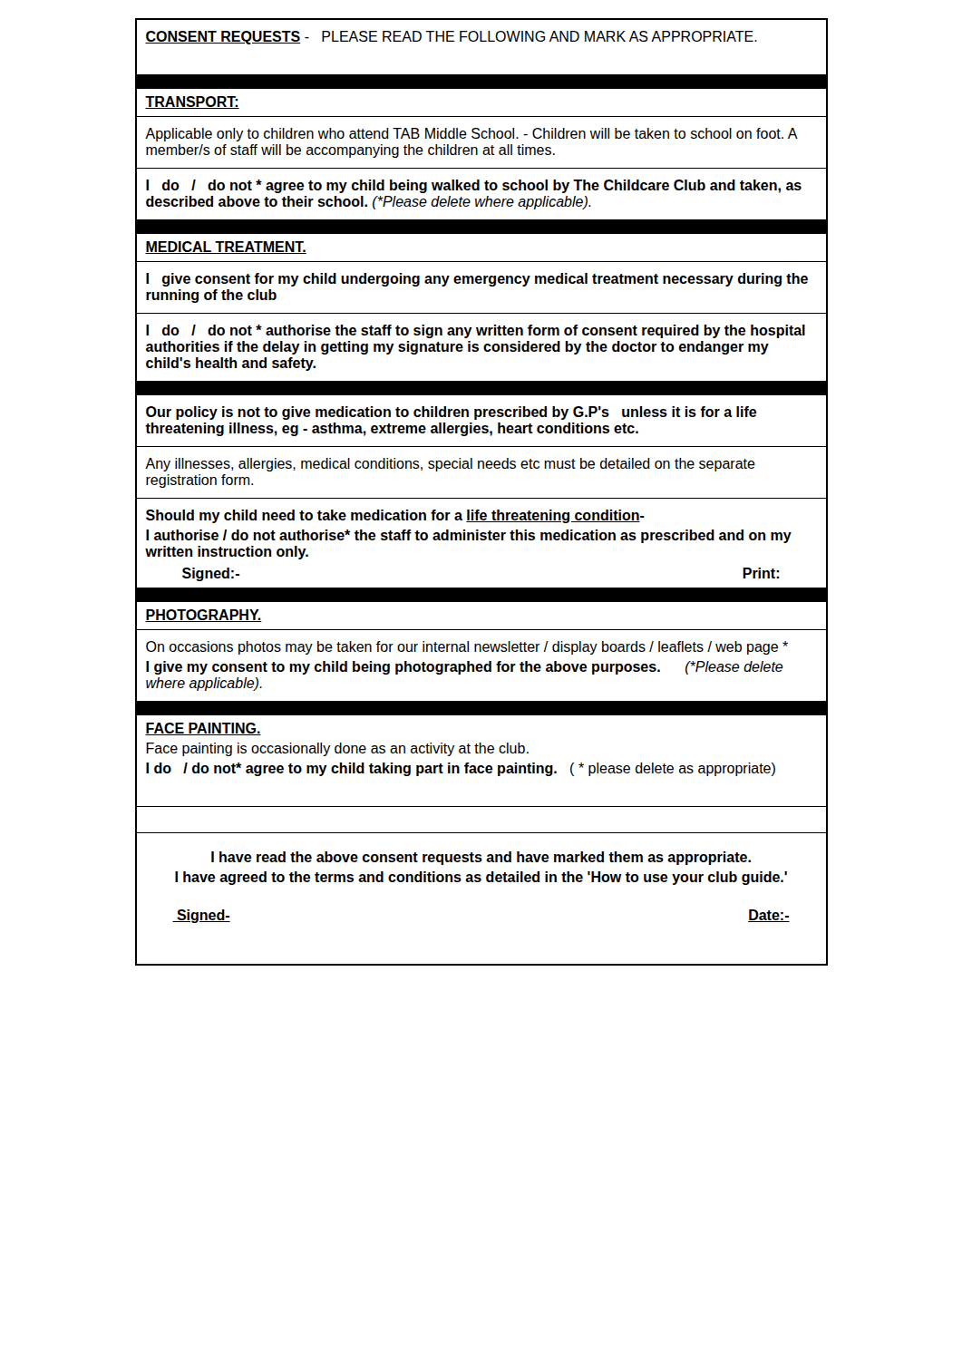CONSENT REQUESTS - PLEASE READ THE FOLLOWING AND MARK AS APPROPRIATE.
TRANSPORT:
Applicable only to children who attend TAB Middle School. - Children will be taken to school on foot. A member/s of staff will be accompanying the children at all times.
I do / do not * agree to my child being walked to school by The Childcare Club and taken, as described above to their school. (*Please delete where applicable).
MEDICAL TREATMENT.
I give consent for my child undergoing any emergency medical treatment necessary during the running of the club
I do / do not * authorise the staff to sign any written form of consent required by the hospital authorities if the delay in getting my signature is considered by the doctor to endanger my child's health and safety.
Our policy is not to give medication to children prescribed by G.P's unless it is for a life threatening illness, eg - asthma, extreme allergies, heart conditions etc.
Any illnesses, allergies, medical conditions, special needs etc must be detailed on the separate registration form.
Should my child need to take medication for a life threatening condition-
I authorise / do not authorise* the staff to administer this medication as prescribed and on my written instruction only.
Signed:- Print:
PHOTOGRAPHY.
On occasions photos may be taken for our internal newsletter / display boards / leaflets / web page *
I give my consent to my child being photographed for the above purposes. (*Please delete where applicable).
FACE PAINTING.
Face painting is occasionally done as an activity at the club.
I do / do not* agree to my child taking part in face painting. ( * please delete as appropriate)
I have read the above consent requests and have marked them as appropriate.
I have agreed to the terms and conditions as detailed in the 'How to use your club guide.'
Signed- Date:-